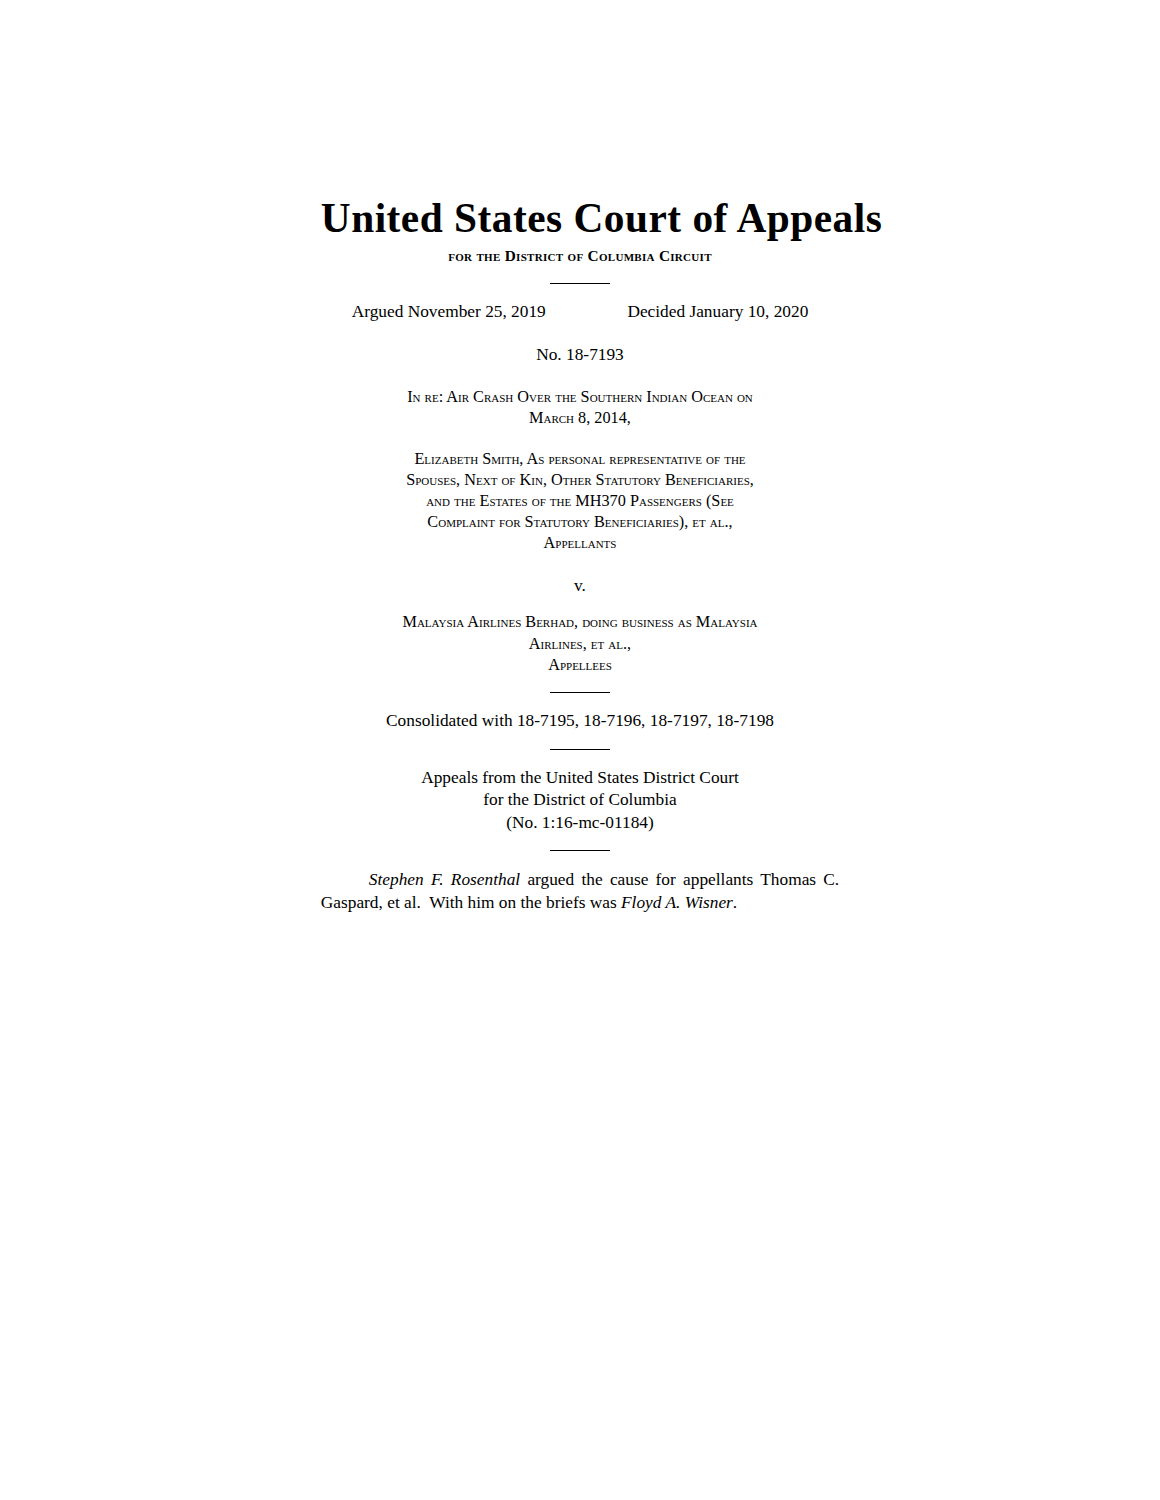United States Court of Appeals
for the District of Columbia Circuit
Argued November 25, 2019 Decided January 10, 2020
No. 18-7193
In re: Air Crash Over the Southern Indian Ocean on
March 8, 2014,
Elizabeth Smith, As personal representative of the
Spouses, Next of Kin, Other Statutory Beneficiaries,
and the Estates of the MH370 Passengers (See
Complaint for Statutory Beneficiaries), et al.,
Appellants
v.
Malaysia Airlines Berhad, doing business as Malaysia
Airlines, et al.,
Appellees
Consolidated with 18-7195, 18-7196, 18-7197, 18-7198
Appeals from the United States District Court
for the District of Columbia
(No. 1:16-mc-01184)
Stephen F. Rosenthal argued the cause for appellants Thomas C. Gaspard, et al. With him on the briefs was Floyd A. Wisner.